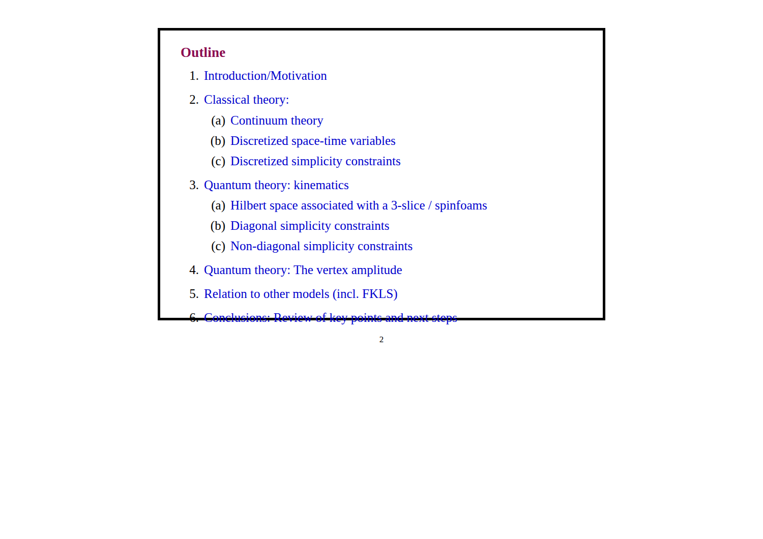Outline
Introduction/Motivation
Classical theory:
Continuum theory
Discretized space-time variables
Discretized simplicity constraints
Quantum theory: kinematics
Hilbert space associated with a 3-slice / spinfoams
Diagonal simplicity constraints
Non-diagonal simplicity constraints
Quantum theory: The vertex amplitude
Relation to other models (incl. FKLS)
Conclusions: Review of key points and next steps
2